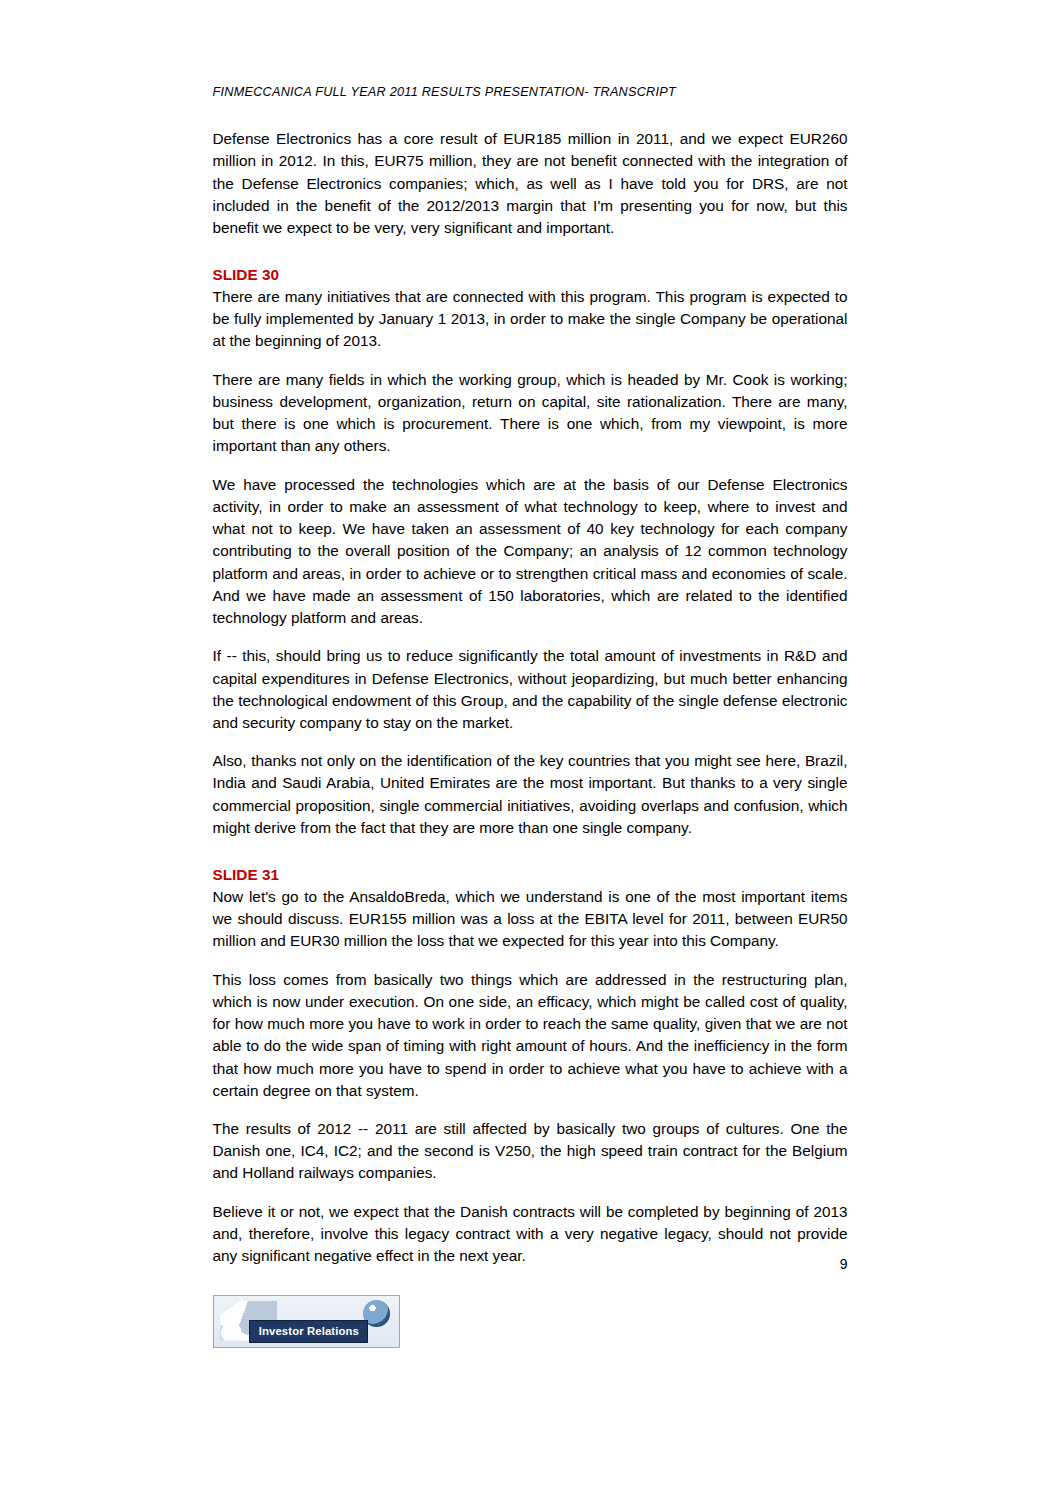FINMECCANICA FULL YEAR 2011 RESULTS PRESENTATION- TRANSCRIPT
Defense Electronics has a core result of EUR185 million in 2011, and we expect EUR260 million in 2012. In this, EUR75 million, they are not benefit connected with the integration of the Defense Electronics companies; which, as well as I have told you for DRS, are not included in the benefit of the 2012/2013 margin that I'm presenting you for now, but this benefit we expect to be very, very significant and important.
SLIDE 30
There are many initiatives that are connected with this program. This program is expected to be fully implemented by January 1 2013, in order to make the single Company be operational at the beginning of 2013.
There are many fields in which the working group, which is headed by Mr. Cook is working; business development, organization, return on capital, site rationalization. There are many, but there is one which is procurement. There is one which, from my viewpoint, is more important than any others.
We have processed the technologies which are at the basis of our Defense Electronics activity, in order to make an assessment of what technology to keep, where to invest and what not to keep. We have taken an assessment of 40 key technology for each company contributing to the overall position of the Company; an analysis of 12 common technology platform and areas, in order to achieve or to strengthen critical mass and economies of scale. And we have made an assessment of 150 laboratories, which are related to the identified technology platform and areas.
If -- this, should bring us to reduce significantly the total amount of investments in R&D and capital expenditures in Defense Electronics, without jeopardizing, but much better enhancing the technological endowment of this Group, and the capability of the single defense electronic and security company to stay on the market.
Also, thanks not only on the identification of the key countries that you might see here, Brazil, India and Saudi Arabia, United Emirates are the most important. But thanks to a very single commercial proposition, single commercial initiatives, avoiding overlaps and confusion, which might derive from the fact that they are more than one single company.
SLIDE 31
Now let's go to the AnsaldoBreda, which we understand is one of the most important items we should discuss. EUR155 million was a loss at the EBITA level for 2011, between EUR50 million and EUR30 million the loss that we expected for this year into this Company.
This loss comes from basically two things which are addressed in the restructuring plan, which is now under execution. On one side, an efficacy, which might be called cost of quality, for how much more you have to work in order to reach the same quality, given that we are not able to do the wide span of timing with right amount of hours. And the inefficiency in the form that how much more you have to spend in order to achieve what you have to achieve with a certain degree on that system.
The results of 2012 -- 2011 are still affected by basically two groups of cultures. One the Danish one, IC4, IC2; and the second is V250, the high speed train contract for the Belgium and Holland railways companies.
Believe it or not, we expect that the Danish contracts will be completed by beginning of 2013 and, therefore, involve this legacy contract with a very negative legacy, should not provide any significant negative effect in the next year.
SLIDE 32
9
Investor Relations